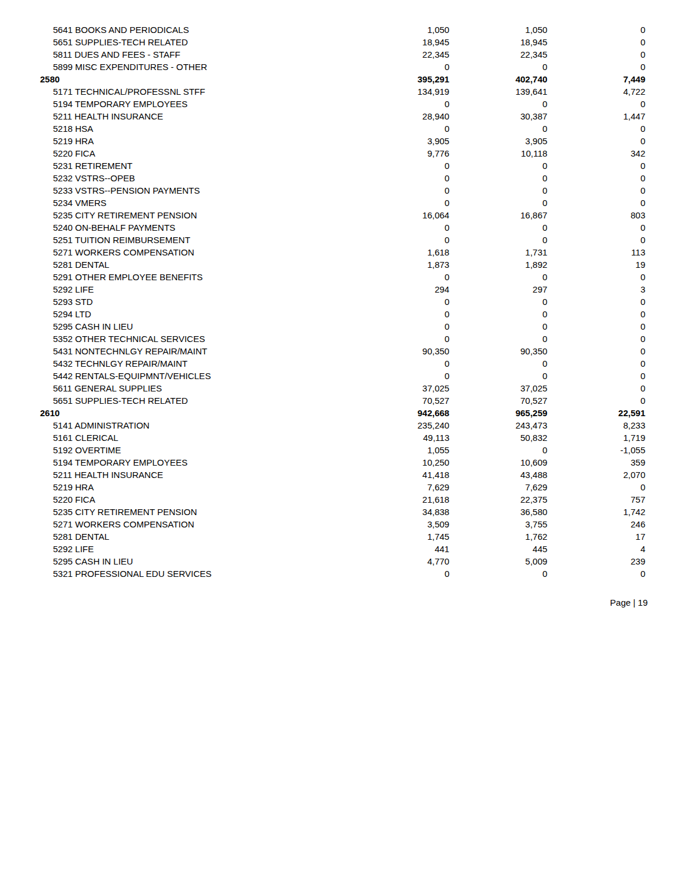| 5641 BOOKS AND PERIODICALS | 1,050 | 1,050 | 0 |
| 5651 SUPPLIES-TECH RELATED | 18,945 | 18,945 | 0 |
| 5811 DUES AND FEES - STAFF | 22,345 | 22,345 | 0 |
| 5899 MISC EXPENDITURES - OTHER | 0 | 0 | 0 |
| 2580 | 395,291 | 402,740 | 7,449 |
| 5171 TECHNICAL/PROFESSNL STFF | 134,919 | 139,641 | 4,722 |
| 5194 TEMPORARY EMPLOYEES | 0 | 0 | 0 |
| 5211 HEALTH INSURANCE | 28,940 | 30,387 | 1,447 |
| 5218 HSA | 0 | 0 | 0 |
| 5219 HRA | 3,905 | 3,905 | 0 |
| 5220 FICA | 9,776 | 10,118 | 342 |
| 5231 RETIREMENT | 0 | 0 | 0 |
| 5232 VSTRS--OPEB | 0 | 0 | 0 |
| 5233 VSTRS--PENSION PAYMENTS | 0 | 0 | 0 |
| 5234 VMERS | 0 | 0 | 0 |
| 5235 CITY RETIREMENT PENSION | 16,064 | 16,867 | 803 |
| 5240 ON-BEHALF PAYMENTS | 0 | 0 | 0 |
| 5251 TUITION REIMBURSEMENT | 0 | 0 | 0 |
| 5271 WORKERS COMPENSATION | 1,618 | 1,731 | 113 |
| 5281 DENTAL | 1,873 | 1,892 | 19 |
| 5291 OTHER EMPLOYEE BENEFITS | 0 | 0 | 0 |
| 5292 LIFE | 294 | 297 | 3 |
| 5293 STD | 0 | 0 | 0 |
| 5294 LTD | 0 | 0 | 0 |
| 5295 CASH IN LIEU | 0 | 0 | 0 |
| 5352 OTHER TECHNICAL SERVICES | 0 | 0 | 0 |
| 5431 NONTECHNLGY REPAIR/MAINT | 90,350 | 90,350 | 0 |
| 5432 TECHNLGY REPAIR/MAINT | 0 | 0 | 0 |
| 5442 RENTALS-EQUIPMNT/VEHICLES | 0 | 0 | 0 |
| 5611 GENERAL SUPPLIES | 37,025 | 37,025 | 0 |
| 5651 SUPPLIES-TECH RELATED | 70,527 | 70,527 | 0 |
| 2610 | 942,668 | 965,259 | 22,591 |
| 5141 ADMINISTRATION | 235,240 | 243,473 | 8,233 |
| 5161 CLERICAL | 49,113 | 50,832 | 1,719 |
| 5192 OVERTIME | 1,055 | 0 | -1,055 |
| 5194 TEMPORARY EMPLOYEES | 10,250 | 10,609 | 359 |
| 5211 HEALTH INSURANCE | 41,418 | 43,488 | 2,070 |
| 5219 HRA | 7,629 | 7,629 | 0 |
| 5220 FICA | 21,618 | 22,375 | 757 |
| 5235 CITY RETIREMENT PENSION | 34,838 | 36,580 | 1,742 |
| 5271 WORKERS COMPENSATION | 3,509 | 3,755 | 246 |
| 5281 DENTAL | 1,745 | 1,762 | 17 |
| 5292 LIFE | 441 | 445 | 4 |
| 5295 CASH IN LIEU | 4,770 | 5,009 | 239 |
| 5321 PROFESSIONAL EDU SERVICES | 0 | 0 | 0 |
Page | 19